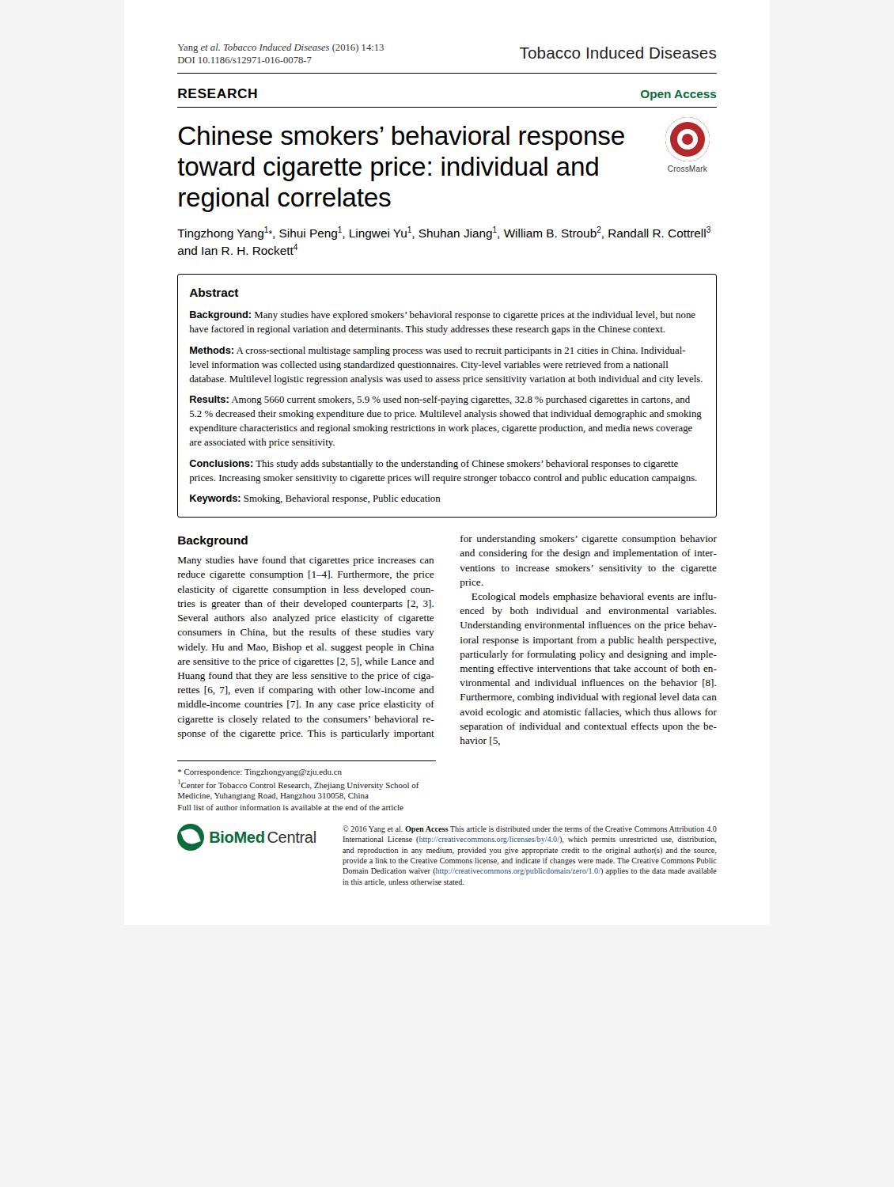Yang et al. Tobacco Induced Diseases (2016) 14:13
DOI 10.1186/s12971-016-0078-7
Tobacco Induced Diseases
RESEARCH
Open Access
Chinese smokers’ behavioral response toward cigarette price: individual and regional correlates
CrossMark
Tingzhong Yang1*, Sihui Peng1, Lingwei Yu1, Shuhan Jiang1, William B. Stroub2, Randall R. Cottrell3
and Ian R. H. Rockett4
Abstract
Background: Many studies have explored smokers’ behavioral response to cigarette prices at the individual level, but none have factored in regional variation and determinants. This study addresses these research gaps in the Chinese context.
Methods: A cross-sectional multistage sampling process was used to recruit participants in 21 cities in China. Individual-level information was collected using standardized questionnaires. City-level variables were retrieved from a nationall database. Multilevel logistic regression analysis was used to assess price sensitivity variation at both individual and city levels.
Results: Among 5660 current smokers, 5.9 % used non-self-paying cigarettes, 32.8 % purchased cigarettes in cartons, and 5.2 % decreased their smoking expenditure due to price. Multilevel analysis showed that individual demographic and smoking expenditure characteristics and regional smoking restrictions in work places, cigarette production, and media news coverage are associated with price sensitivity.
Conclusions: This study adds substantially to the understanding of Chinese smokers’ behavioral responses to cigarette prices. Increasing smoker sensitivity to cigarette prices will require stronger tobacco control and public education campaigns.
Keywords: Smoking, Behavioral response, Public education
Background
Many studies have found that cigarettes price increases can reduce cigarette consumption [1–4]. Furthermore, the price elasticity of cigarette consumption in less developed countries is greater than of their developed counterparts [2, 3]. Several authors also analyzed price elasticity of cigarette consumers in China, but the results of these studies vary widely. Hu and Mao, Bishop et al. suggest people in China are sensitive to the price of cigarettes [2, 5], while Lance and Huang found that they are less sensitive to the price of cigarettes [6, 7], even if comparing with other low-income and middle-income countries [7]. In any case price elasticity of cigarette is closely related to the consumers’ behavioral response of the cigarette price. This is particularly important for understanding smokers’ cigarette consumption behavior and considering for the design and implementation of interventions to increase smokers’ sensitivity to the cigarette price.
Ecological models emphasize behavioral events are influenced by both individual and environmental variables. Understanding environmental influences on the price behavioral response is important from a public health perspective, particularly for formulating policy and designing and implementing effective interventions that take account of both environmental and individual influences on the behavior [8]. Furthermore, combing individual with regional level data can avoid ecologic and atomistic fallacies, which thus allows for separation of individual and contextual effects upon the behavior [5,
* Correspondence: Tingzhongyang@zju.edu.cn
1Center for Tobacco Control Research, Zhejiang University School of Medicine, Yuhangtang Road, Hangzhou 310058, China
Full list of author information is available at the end of the article
BioMed Central
© 2016 Yang et al. Open Access This article is distributed under the terms of the Creative Commons Attribution 4.0 International License (http://creativecommons.org/licenses/by/4.0/), which permits unrestricted use, distribution, and reproduction in any medium, provided you give appropriate credit to the original author(s) and the source, provide a link to the Creative Commons license, and indicate if changes were made. The Creative Commons Public Domain Dedication waiver (http://creativecommons.org/publicdomain/zero/1.0/) applies to the data made available in this article, unless otherwise stated.